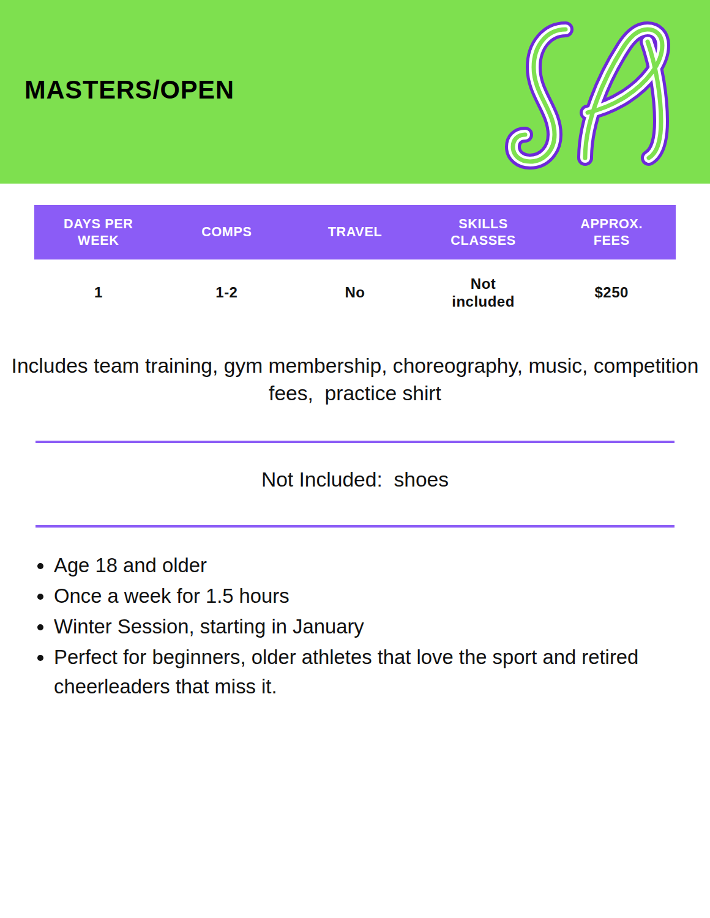Masters/Open
| Days per week | Comps | Travel | Skills classes | Approx. fees |
| --- | --- | --- | --- | --- |
| 1 | 1-2 | No | Not included | $250 |
Includes team training, gym membership, choreography, music, competition fees, practice shirt
Not Included: shoes
Age 18 and older
Once a week for 1.5 hours
Winter Session, starting in January
Perfect for beginners, older athletes that love the sport and retired cheerleaders that miss it.